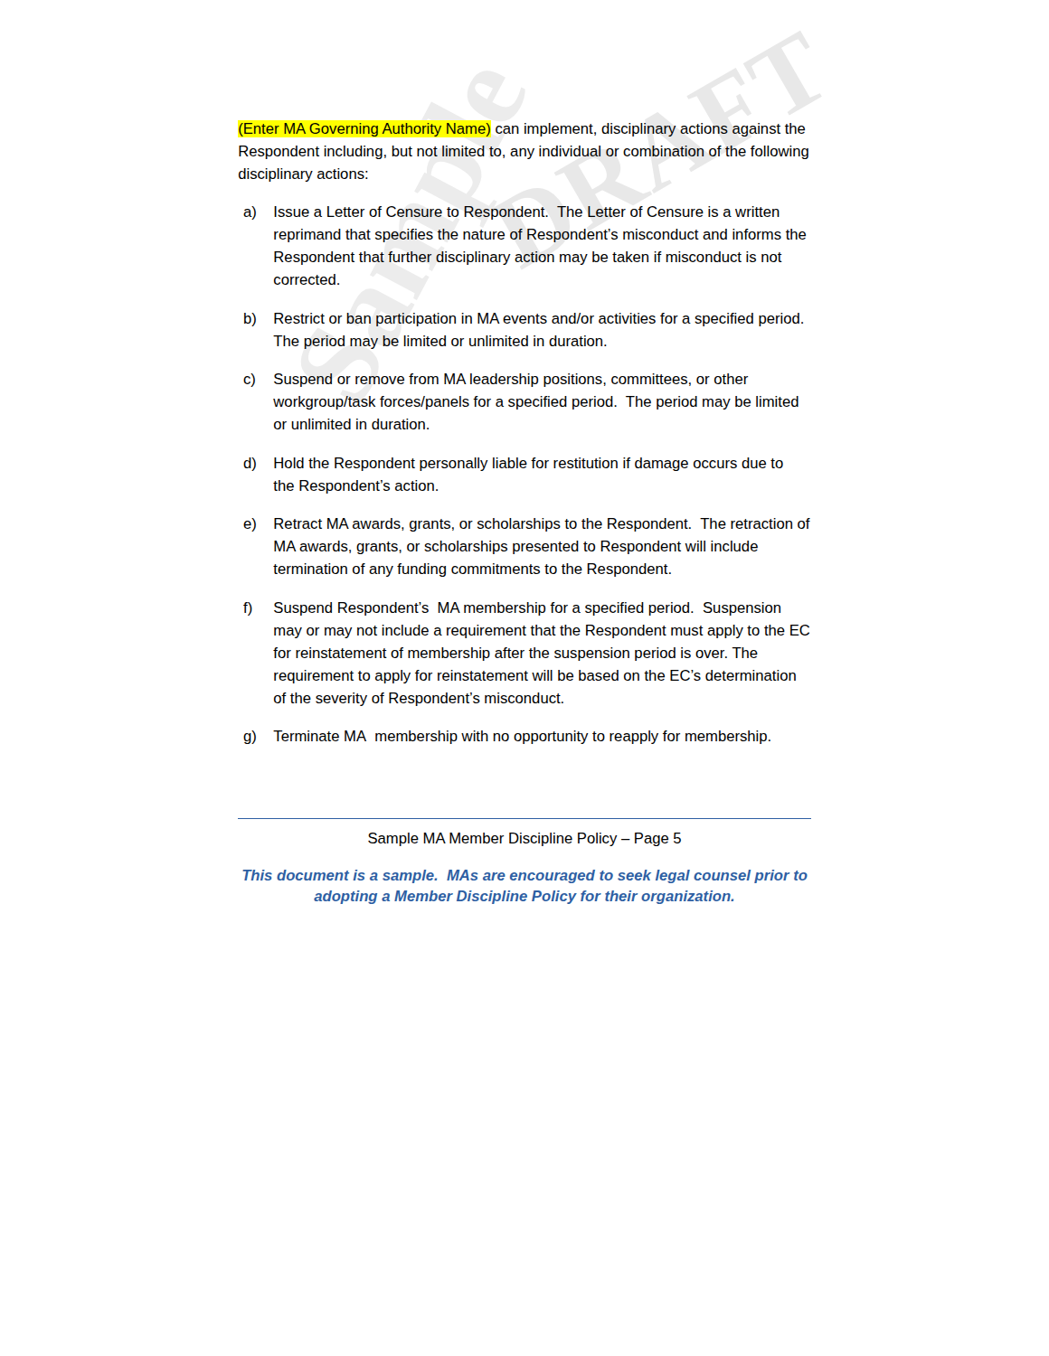DRAFT
Sample
(Enter MA Governing Authority Name) can implement, disciplinary actions against the Respondent including, but not limited to, any individual or combination of the following disciplinary actions:
Issue a Letter of Censure to Respondent. The Letter of Censure is a written reprimand that specifies the nature of Respondent’s misconduct and informs the Respondent that further disciplinary action may be taken if misconduct is not corrected.
Restrict or ban participation in MA events and/or activities for a specified period. The period may be limited or unlimited in duration.
Suspend or remove from MA leadership positions, committees, or other workgroup/task forces/panels for a specified period. The period may be limited or unlimited in duration.
Hold the Respondent personally liable for restitution if damage occurs due to the Respondent’s action.
Retract MA awards, grants, or scholarships to the Respondent. The retraction of MA awards, grants, or scholarships presented to Respondent will include termination of any funding commitments to the Respondent.
Suspend Respondent’s MA membership for a specified period. Suspension may or may not include a requirement that the Respondent must apply to the EC for reinstatement of membership after the suspension period is over. The requirement to apply for reinstatement will be based on the EC’s determination of the severity of Respondent’s misconduct.
Terminate MA membership with no opportunity to reapply for membership.
Sample MA Member Discipline Policy – Page 5
This document is a sample. MAs are encouraged to seek legal counsel prior to adopting a Member Discipline Policy for their organization.